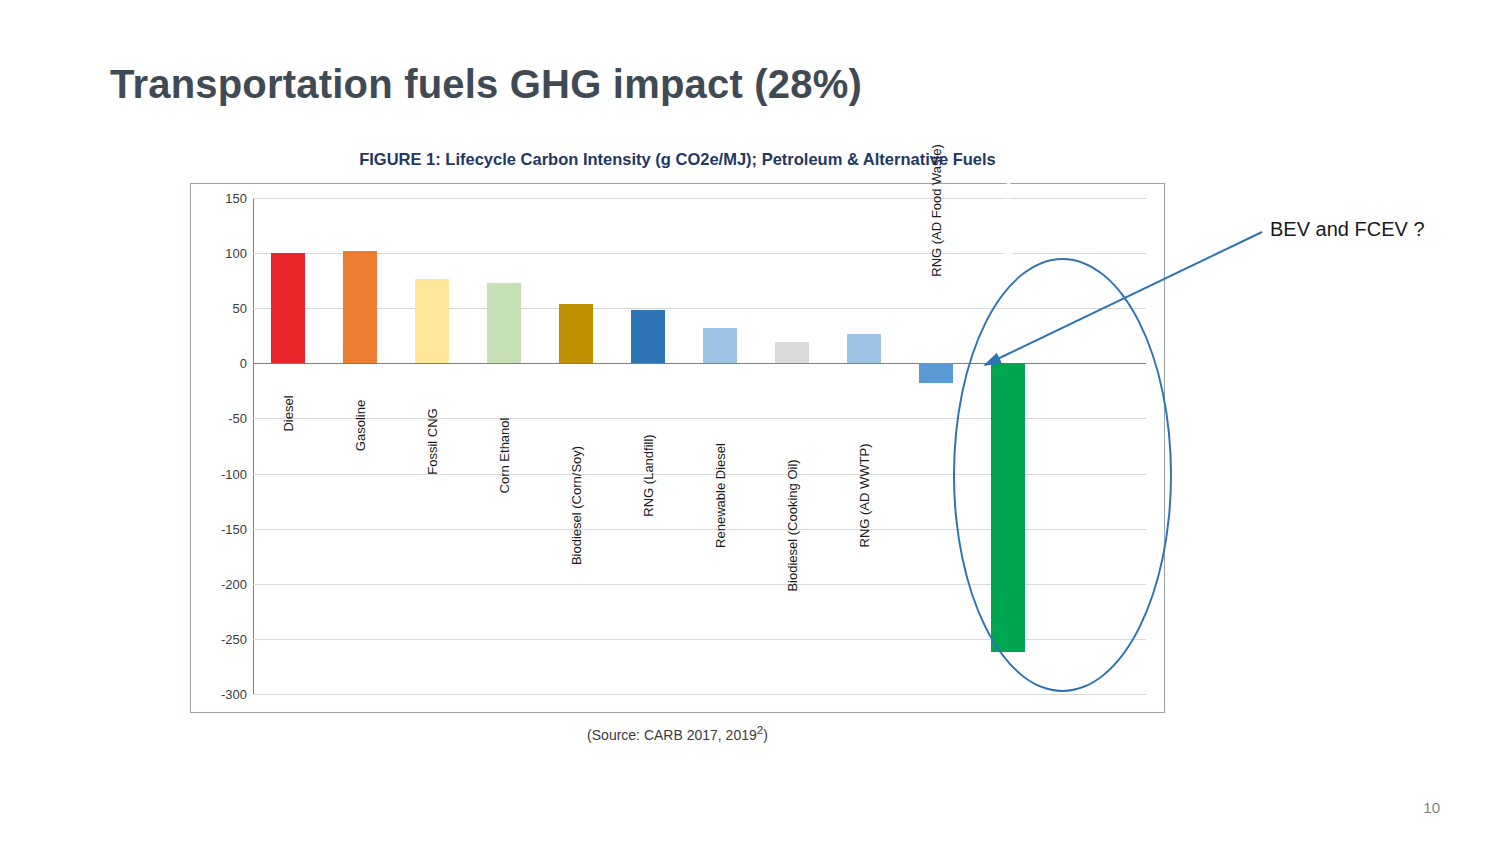Transportation fuels GHG impact (28%)
FIGURE 1: Lifecycle Carbon Intensity (g CO2e/MJ); Petroleum & Alternative Fuels
150
100
50
0
-50
-100
-150
-200
-250
-300
Diesel
Gasoline
Fossil CNG
Corn Ethanol
Biodiesel (Corn/Soy)
RNG (Landfill)
Renewable Diesel
Biodiesel (Cooking Oil)
RNG (AD WWTP)
RNG (AD Food Waste)
RNG (AD Dairy Manure)
(Source: CARB 2017, 20192)
BEV and FCEV ?
10